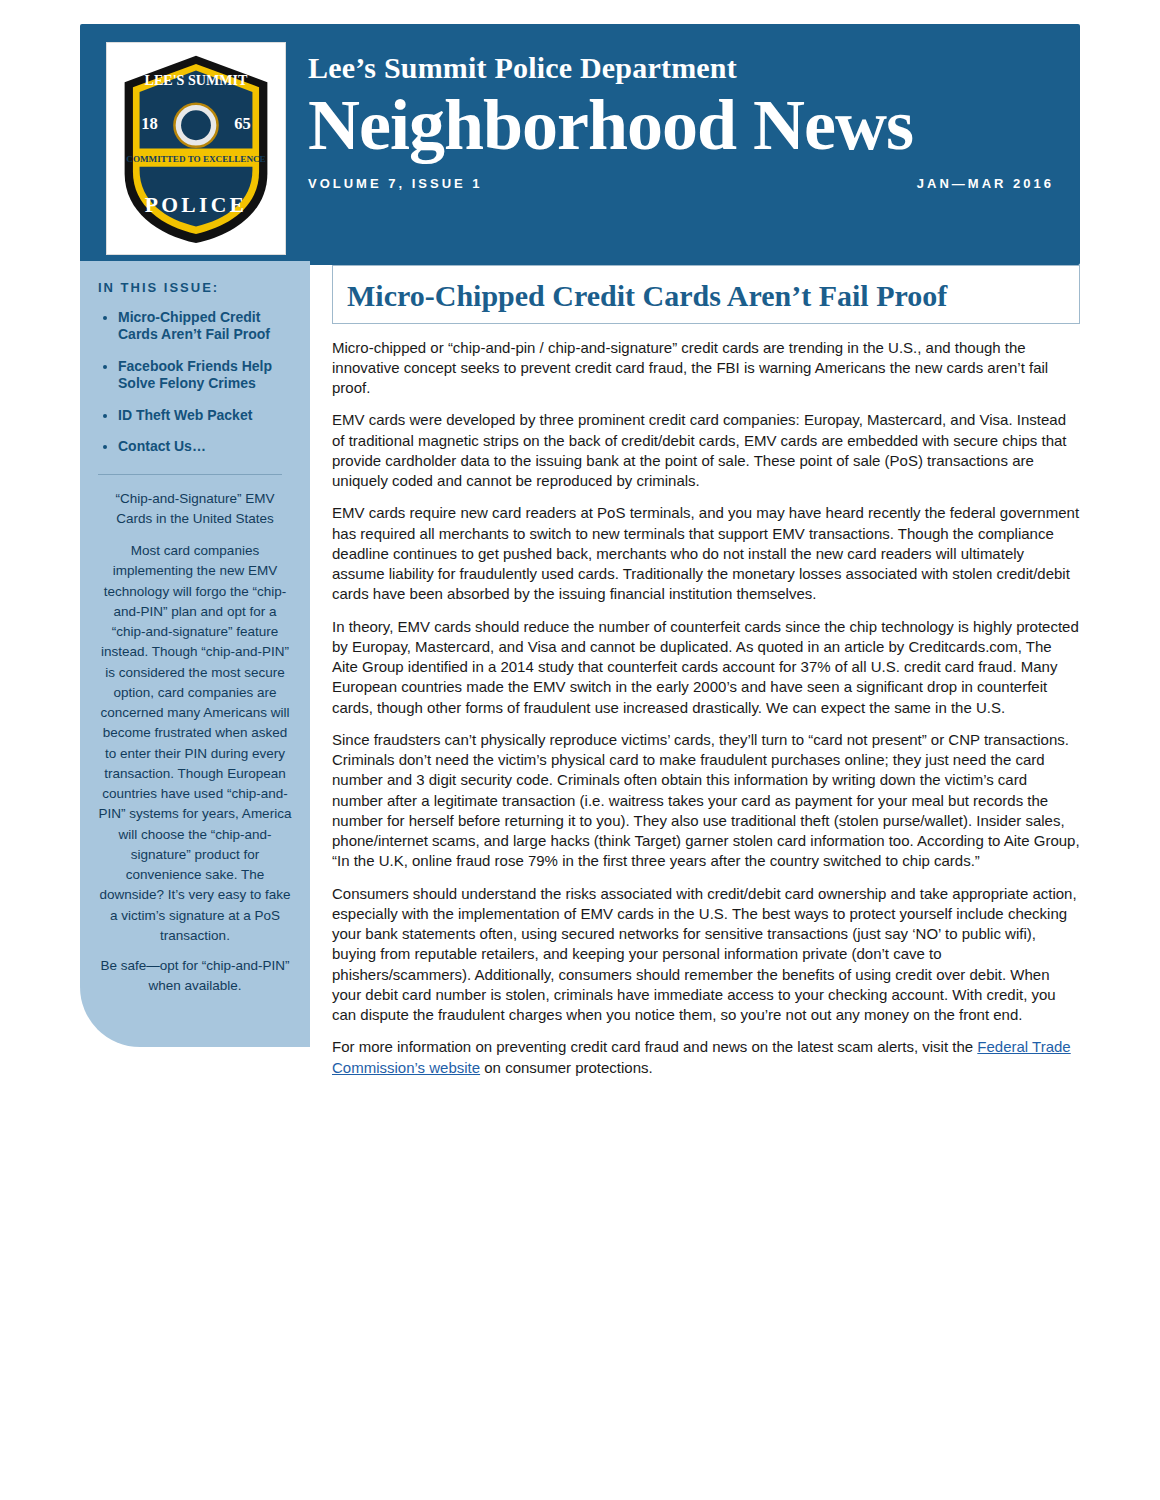Lee’s Summit Police Department
Neighborhood News
VOLUME 7, ISSUE 1 JAN—MAR 2016
In this issue:
Micro-Chipped Credit Cards Aren’t Fail Proof
Facebook Friends Help Solve Felony Crimes
ID Theft Web Packet
Contact Us…
“Chip-and-Signature” EMV Cards in the United States
Most card companies implementing the new EMV technology will forgo the “chip-and-PIN” plan and opt for a “chip-and-signature” feature instead. Though “chip-and-PIN” is considered the most secure option, card companies are concerned many Americans will become frustrated when asked to enter their PIN during every transaction. Though European countries have used “chip-and-PIN” systems for years, America will choose the “chip-and-signature” product for convenience sake. The downside? It’s very easy to fake a victim’s signature at a PoS transaction.
Be safe—opt for “chip-and-PIN” when available.
Micro-Chipped Credit Cards Aren’t Fail Proof
Micro-chipped or “chip-and-pin / chip-and-signature” credit cards are trending in the U.S., and though the innovative concept seeks to prevent credit card fraud, the FBI is warning Americans the new cards aren’t fail proof.
EMV cards were developed by three prominent credit card companies: Europay, Mastercard, and Visa. Instead of traditional magnetic strips on the back of credit/debit cards, EMV cards are embedded with secure chips that provide cardholder data to the issuing bank at the point of sale. These point of sale (PoS) transactions are uniquely coded and cannot be reproduced by criminals.
EMV cards require new card readers at PoS terminals, and you may have heard recently the federal government has required all merchants to switch to new terminals that support EMV transactions. Though the compliance deadline continues to get pushed back, merchants who do not install the new card readers will ultimately assume liability for fraudulently used cards. Traditionally the monetary losses associated with stolen credit/debit cards have been absorbed by the issuing financial institution themselves.
In theory, EMV cards should reduce the number of counterfeit cards since the chip technology is highly protected by Europay, Mastercard, and Visa and cannot be duplicated. As quoted in an article by Creditcards.com, The Aite Group identified in a 2014 study that counterfeit cards account for 37% of all U.S. credit card fraud. Many European countries made the EMV switch in the early 2000’s and have seen a significant drop in counterfeit cards, though other forms of fraudulent use increased drastically. We can expect the same in the U.S.
Since fraudsters can’t physically reproduce victims’ cards, they’ll turn to “card not present” or CNP transactions. Criminals don’t need the victim’s physical card to make fraudulent purchases online; they just need the card number and 3 digit security code. Criminals often obtain this information by writing down the victim’s card number after a legitimate transaction (i.e. waitress takes your card as payment for your meal but records the number for herself before returning it to you). They also use traditional theft (stolen purse/wallet). Insider sales, phone/internet scams, and large hacks (think Target) garner stolen card information too. According to Aite Group, “In the U.K, online fraud rose 79% in the first three years after the country switched to chip cards.”
Consumers should understand the risks associated with credit/debit card ownership and take appropriate action, especially with the implementation of EMV cards in the U.S. The best ways to protect yourself include checking your bank statements often, using secured networks for sensitive transactions (just say ‘NO’ to public wifi), buying from reputable retailers, and keeping your personal information private (don’t cave to phishers/scammers). Additionally, consumers should remember the benefits of using credit over debit. When your debit card number is stolen, criminals have immediate access to your checking account. With credit, you can dispute the fraudulent charges when you notice them, so you’re not out any money on the front end.
For more information on preventing credit card fraud and news on the latest scam alerts, visit the Federal Trade Commission’s website on consumer protections.